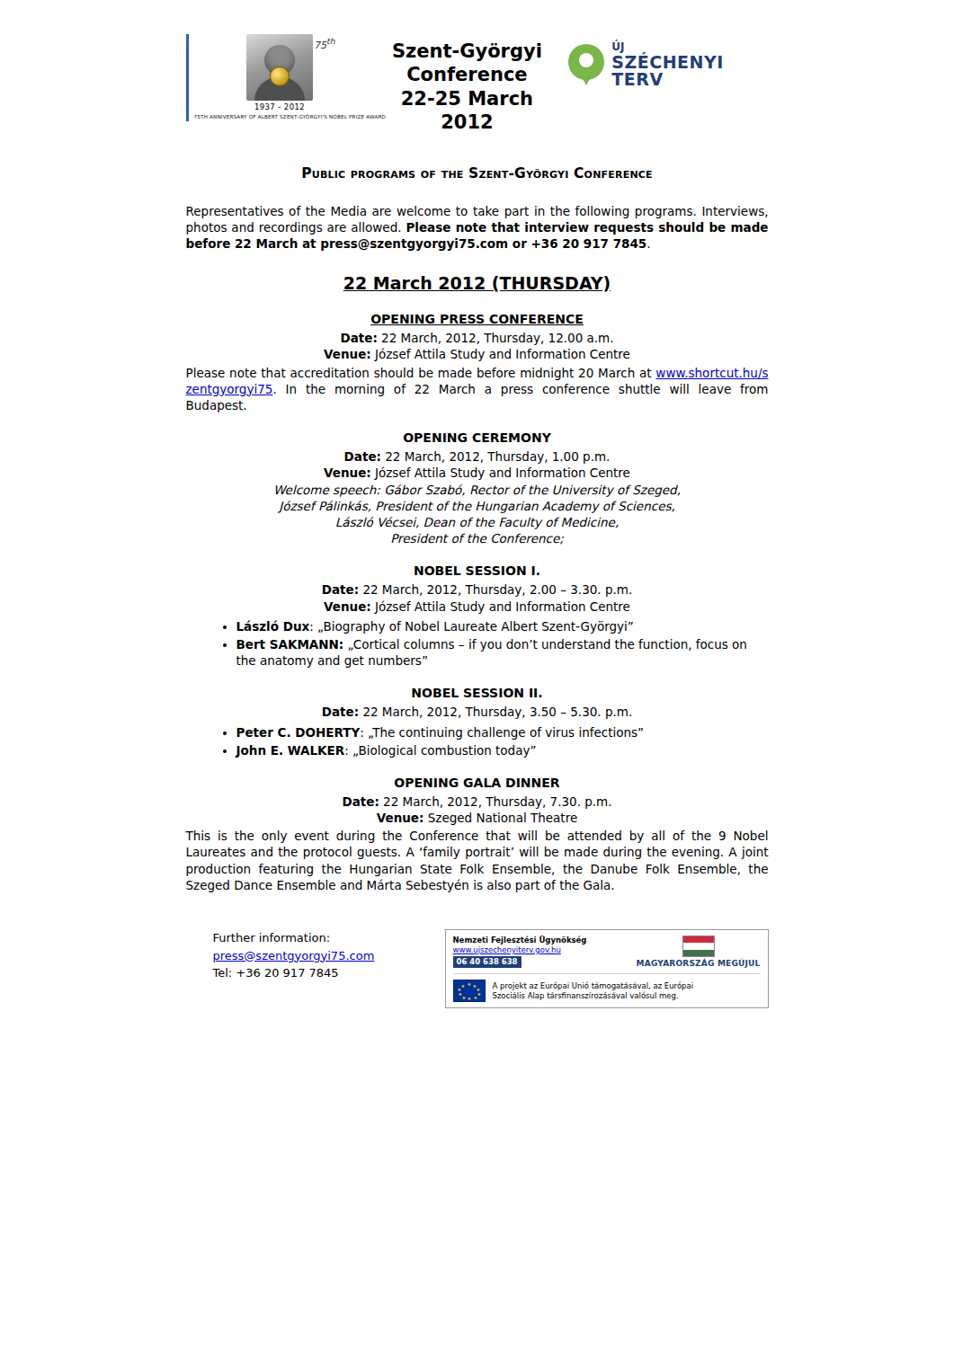75th
1937 - 2012
75TH ANNIVERSARY OF ALBERT SZENT-GYÖRGYI'S NOBEL PRIZE AWARD
Szent-Györgyi
Conference
22-25 March 2012
ÚJ
SZÉCHENYI TERV
Public programs of the Szent-Györgyi Conference
Representatives of the Media are welcome to take part in the following programs. Interviews, photos and recordings are allowed. Please note that interview requests should be made before 22 March at press@szentgyorgyi75.com or +36 20 917 7845.
22 March 2012 (THURSDAY)
OPENING PRESS CONFERENCE
Date: 22 March, 2012, Thursday, 12.00 a.m.
Venue: József Attila Study and Information Centre
Please note that accreditation should be made before midnight 20 March at www.shortcut.hu/szentgyorgyi75. In the morning of 22 March a press conference shuttle will leave from Budapest.
OPENING CEREMONY
Date: 22 March, 2012, Thursday, 1.00 p.m.
Venue: József Attila Study and Information Centre
Welcome speech: Gábor Szabó, Rector of the University of Szeged,
József Pálinkás, President of the Hungarian Academy of Sciences,
László Vécsei, Dean of the Faculty of Medicine,
President of the Conference;
NOBEL SESSION I.
Date: 22 March, 2012, Thursday, 2.00 – 3.30. p.m.
Venue: József Attila Study and Information Centre
László Dux: „Biography of Nobel Laureate Albert Szent-Györgyi”
Bert SAKMANN: „Cortical columns – if you don’t understand the function, focus on the anatomy and get numbers”
NOBEL SESSION II.
Date: 22 March, 2012, Thursday, 3.50 – 5.30. p.m.
Peter C. DOHERTY: „The continuing challenge of virus infections”
John E. WALKER: „Biological combustion today”
OPENING GALA DINNER
Date: 22 March, 2012, Thursday, 7.30. p.m.
Venue: Szeged National Theatre
This is the only event during the Conference that will be attended by all of the 9 Nobel Laureates and the protocol guests. A ‘family portrait’ will be made during the evening. A joint production featuring the Hungarian State Folk Ensemble, the Danube Folk Ensemble, the Szeged Dance Ensemble and Márta Sebestyén is also part of the Gala.
Further information:
press@szentgyorgyi75.com
Tel: +36 20 917 7845
Nemzeti Fejlesztési Ügynökség
www.ujszechenyiterv.gov.hu
06 40 638 638
MAGYARORSZÁG MEGÚJUL
★ ★ ★ ★ ★ ★ ★ ★ ★ ★
A projekt az Európai Unió támogatásával, az Európai
Szociális Alap társfinanszírozásával valósul meg.